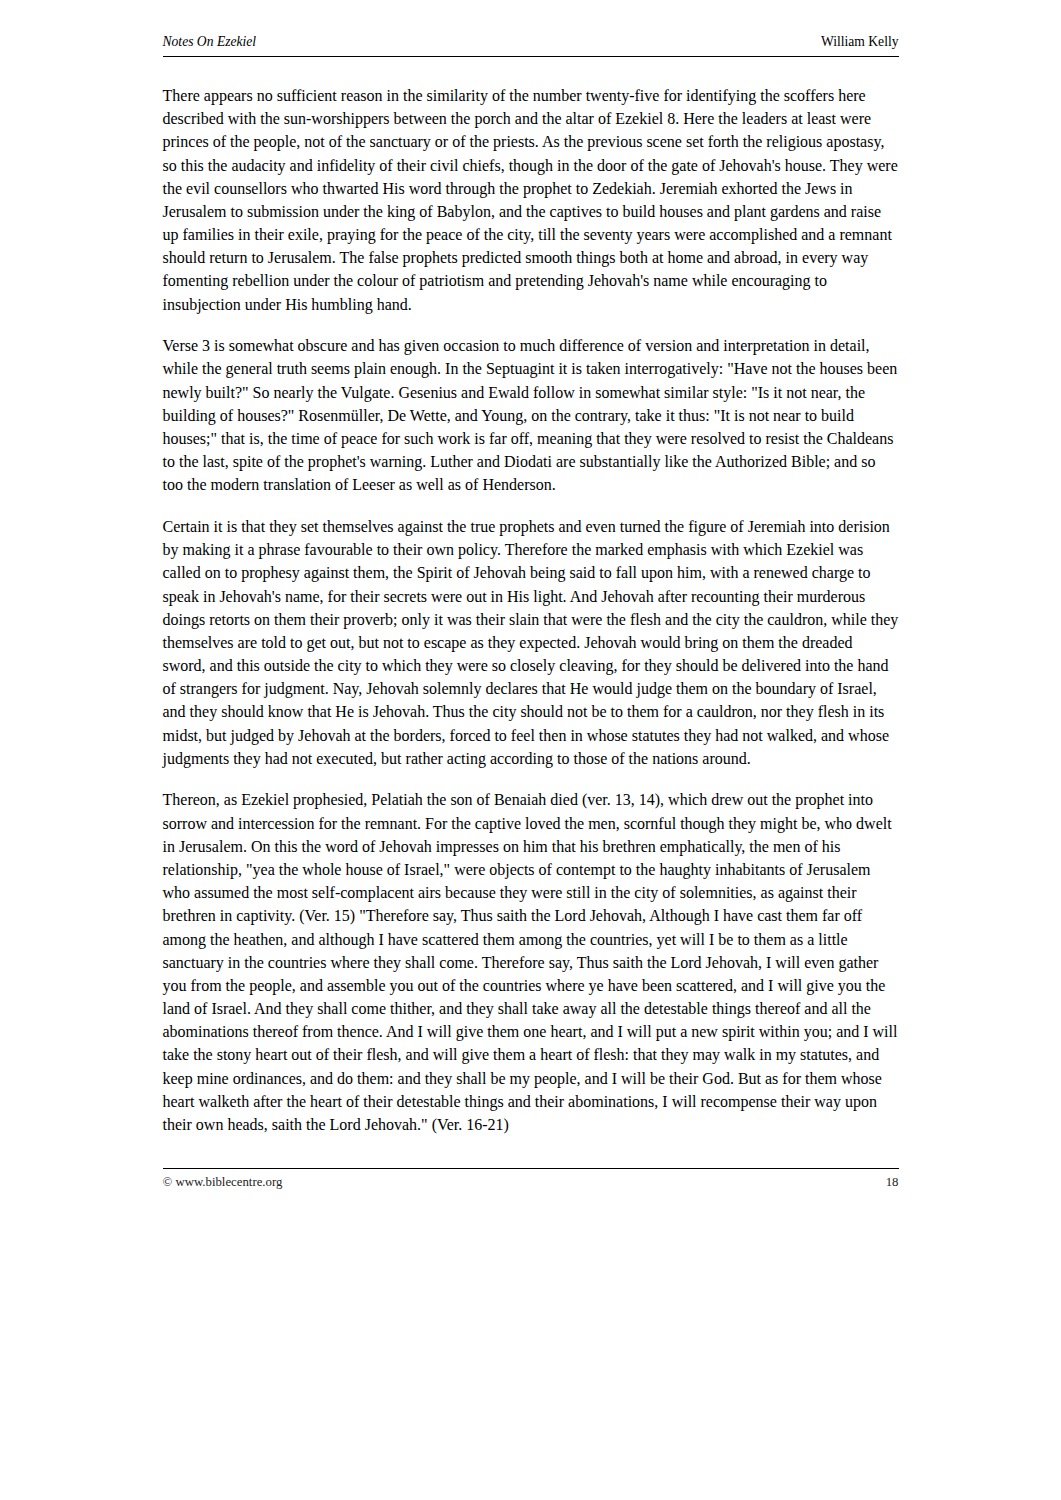Notes On Ezekiel William Kelly
There appears no sufficient reason in the similarity of the number twenty-five for identifying the scoffers here described with the sun-worshippers between the porch and the altar of Ezekiel 8. Here the leaders at least were princes of the people, not of the sanctuary or of the priests. As the previous scene set forth the religious apostasy, so this the audacity and infidelity of their civil chiefs, though in the door of the gate of Jehovah's house. They were the evil counsellors who thwarted His word through the prophet to Zedekiah. Jeremiah exhorted the Jews in Jerusalem to submission under the king of Babylon, and the captives to build houses and plant gardens and raise up families in their exile, praying for the peace of the city, till the seventy years were accomplished and a remnant should return to Jerusalem. The false prophets predicted smooth things both at home and abroad, in every way fomenting rebellion under the colour of patriotism and pretending Jehovah's name while encouraging to insubjection under His humbling hand.
Verse 3 is somewhat obscure and has given occasion to much difference of version and interpretation in detail, while the general truth seems plain enough. In the Septuagint it is taken interrogatively: "Have not the houses been newly built?" So nearly the Vulgate. Gesenius and Ewald follow in somewhat similar style: "Is it not near, the building of houses?" Rosenmüller, De Wette, and Young, on the contrary, take it thus: "It is not near to build houses;" that is, the time of peace for such work is far off, meaning that they were resolved to resist the Chaldeans to the last, spite of the prophet's warning. Luther and Diodati are substantially like the Authorized Bible; and so too the modern translation of Leeser as well as of Henderson.
Certain it is that they set themselves against the true prophets and even turned the figure of Jeremiah into derision by making it a phrase favourable to their own policy. Therefore the marked emphasis with which Ezekiel was called on to prophesy against them, the Spirit of Jehovah being said to fall upon him, with a renewed charge to speak in Jehovah's name, for their secrets were out in His light. And Jehovah after recounting their murderous doings retorts on them their proverb; only it was their slain that were the flesh and the city the cauldron, while they themselves are told to get out, but not to escape as they expected. Jehovah would bring on them the dreaded sword, and this outside the city to which they were so closely cleaving, for they should be delivered into the hand of strangers for judgment. Nay, Jehovah solemnly declares that He would judge them on the boundary of Israel, and they should know that He is Jehovah. Thus the city should not be to them for a cauldron, nor they flesh in its midst, but judged by Jehovah at the borders, forced to feel then in whose statutes they had not walked, and whose judgments they had not executed, but rather acting according to those of the nations around.
Thereon, as Ezekiel prophesied, Pelatiah the son of Benaiah died (ver. 13, 14), which drew out the prophet into sorrow and intercession for the remnant. For the captive loved the men, scornful though they might be, who dwelt in Jerusalem. On this the word of Jehovah impresses on him that his brethren emphatically, the men of his relationship, "yea the whole house of Israel," were objects of contempt to the haughty inhabitants of Jerusalem who assumed the most self-complacent airs because they were still in the city of solemnities, as against their brethren in captivity. (Ver. 15) "Therefore say, Thus saith the Lord Jehovah, Although I have cast them far off among the heathen, and although I have scattered them among the countries, yet will I be to them as a little sanctuary in the countries where they shall come. Therefore say, Thus saith the Lord Jehovah, I will even gather you from the people, and assemble you out of the countries where ye have been scattered, and I will give you the land of Israel. And they shall come thither, and they shall take away all the detestable things thereof and all the abominations thereof from thence. And I will give them one heart, and I will put a new spirit within you; and I will take the stony heart out of their flesh, and will give them a heart of flesh: that they may walk in my statutes, and keep mine ordinances, and do them: and they shall be my people, and I will be their God. But as for them whose heart walketh after the heart of their detestable things and their abominations, I will recompense their way upon their own heads, saith the Lord Jehovah." (Ver. 16-21)
© www.biblecentre.org 18